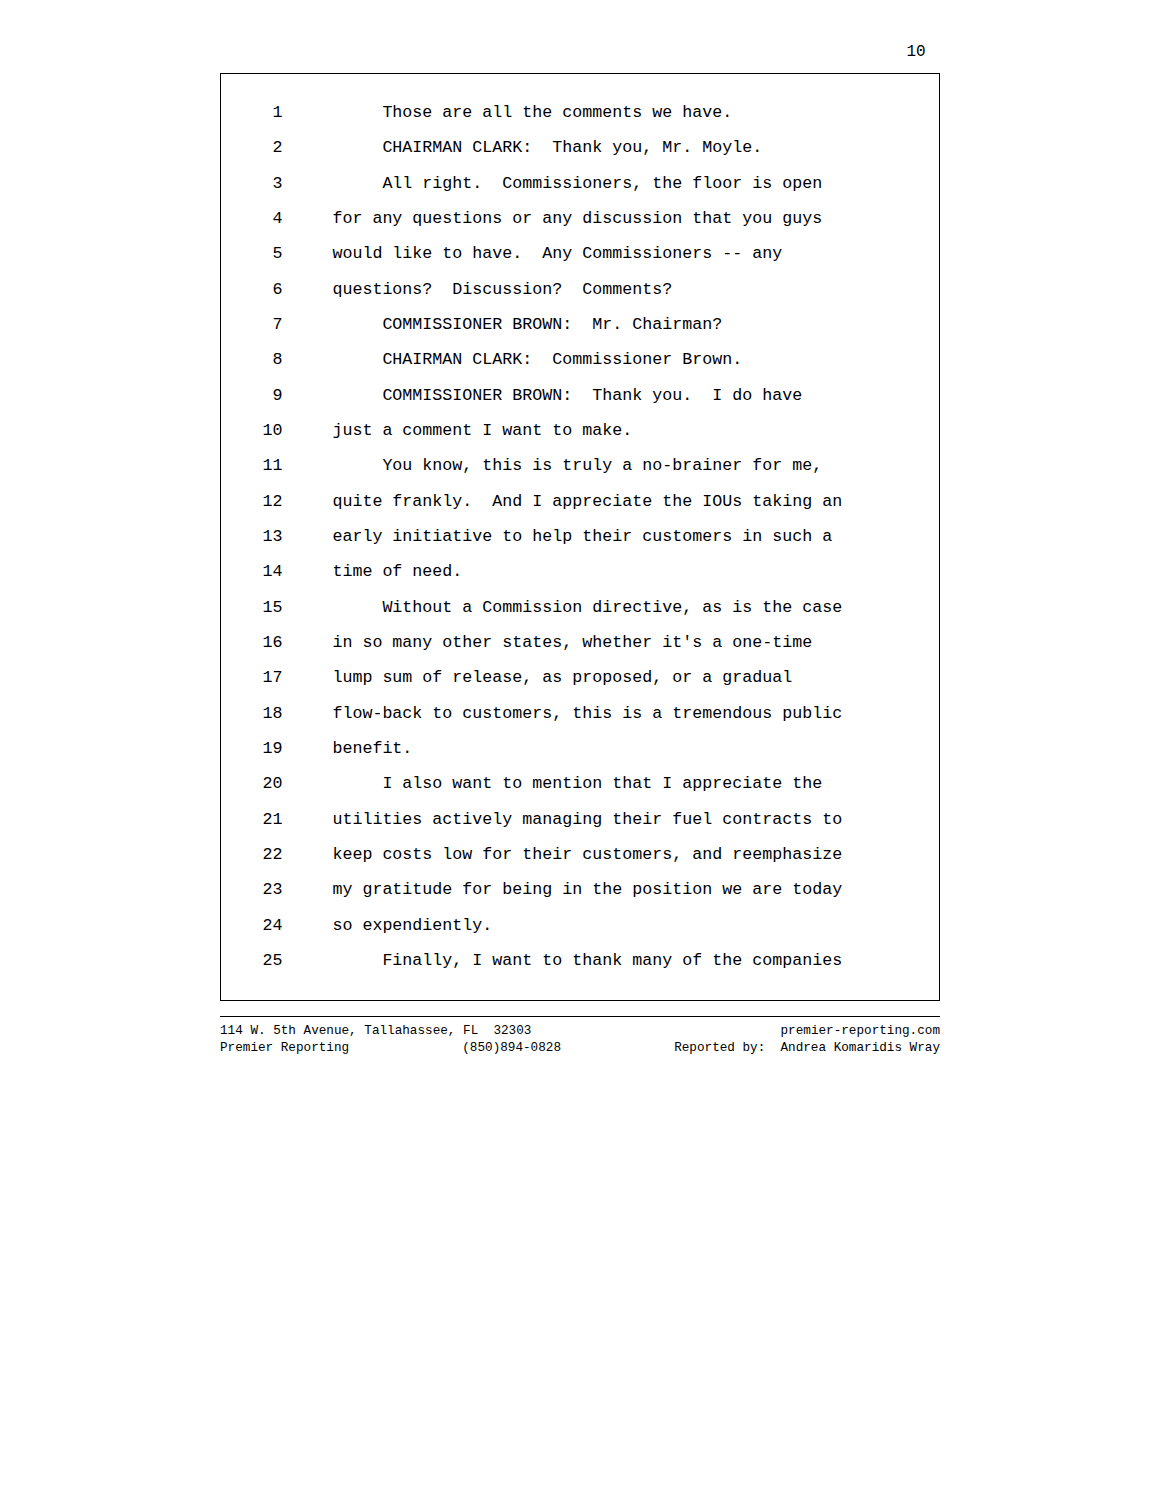10
| 1 | Those are all the comments we have. |
| 2 | CHAIRMAN CLARK: Thank you, Mr. Moyle. |
| 3 | All right. Commissioners, the floor is open |
| 4 | for any questions or any discussion that you guys |
| 5 | would like to have. Any Commissioners -- any |
| 6 | questions? Discussion? Comments? |
| 7 | COMMISSIONER BROWN: Mr. Chairman? |
| 8 | CHAIRMAN CLARK: Commissioner Brown. |
| 9 | COMMISSIONER BROWN: Thank you. I do have |
| 10 | just a comment I want to make. |
| 11 | You know, this is truly a no-brainer for me, |
| 12 | quite frankly. And I appreciate the IOUs taking an |
| 13 | early initiative to help their customers in such a |
| 14 | time of need. |
| 15 | Without a Commission directive, as is the case |
| 16 | in so many other states, whether it's a one-time |
| 17 | lump sum of release, as proposed, or a gradual |
| 18 | flow-back to customers, this is a tremendous public |
| 19 | benefit. |
| 20 | I also want to mention that I appreciate the |
| 21 | utilities actively managing their fuel contracts to |
| 22 | keep costs low for their customers, and reemphasize |
| 23 | my gratitude for being in the position we are today |
| 24 | so expendiently. |
| 25 | Finally, I want to thank many of the companies |
114 W. 5th Avenue, Tallahassee, FL 32303
premier-reporting.com
Premier Reporting
(850)894-0828
Reported by: Andrea Komaridis Wray